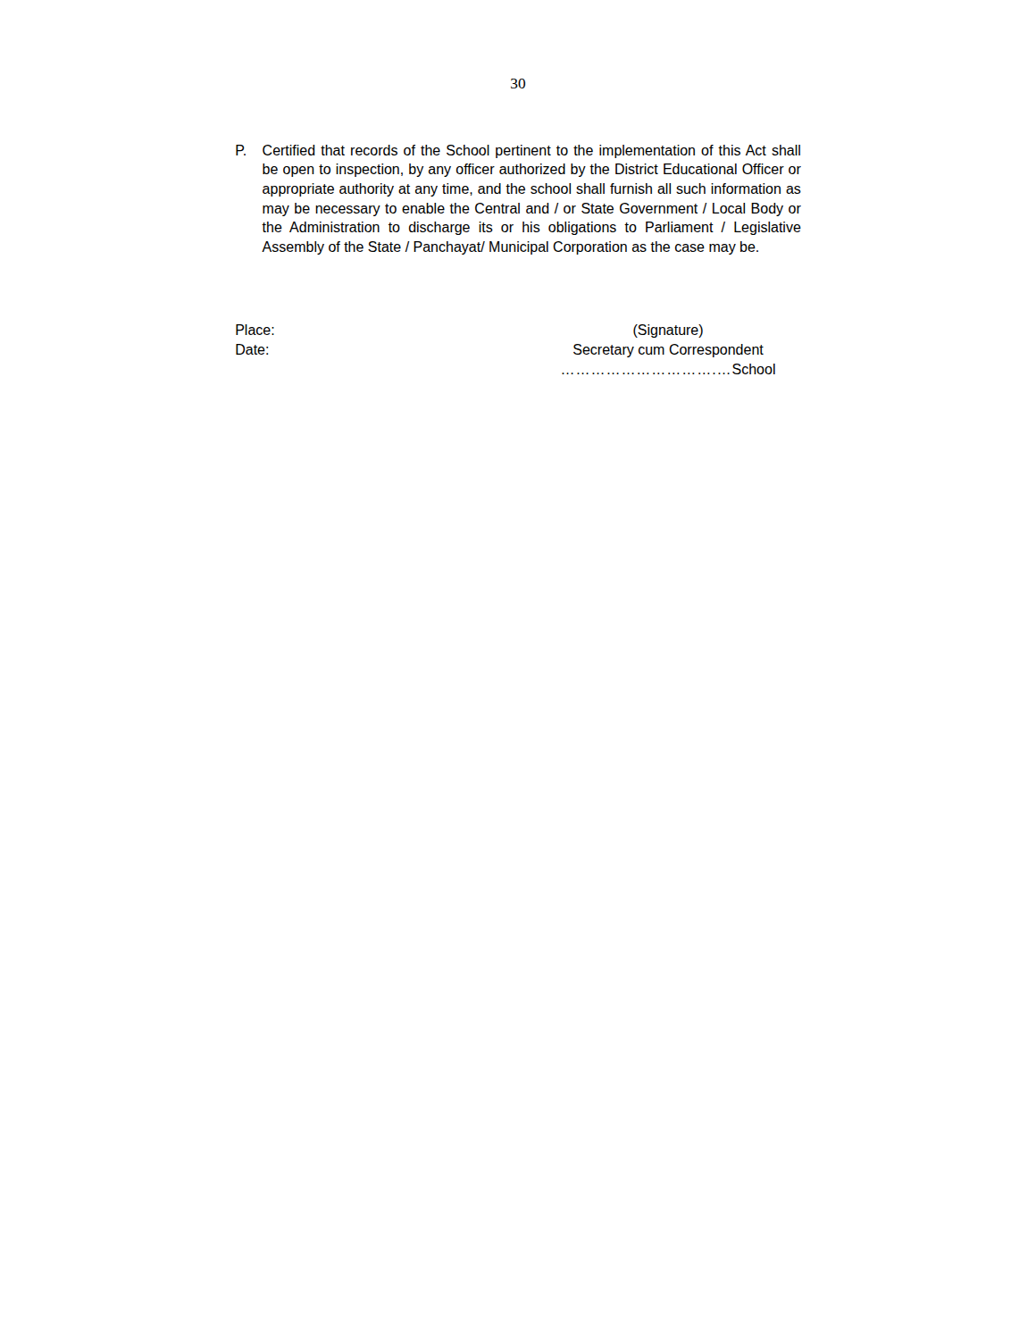30
P. Certified that records of the School pertinent to the implementation of this Act shall be open to inspection, by any officer authorized by the District Educational Officer or appropriate authority at any time, and the school shall furnish all such information as may be necessary to enable the Central and / or State Government / Local Body or the Administration to discharge its or his obligations to Parliament / Legislative Assembly of the State / Panchayat/ Municipal Corporation as the case may be.
Place: Date:
(Signature) Secretary cum Correspondent ………………………….…School